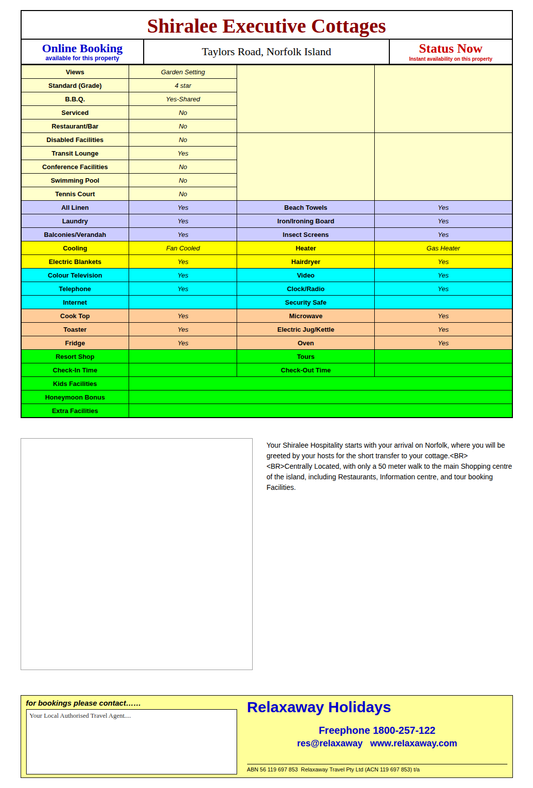| Shiralee Executive Cottages |
| Online Booking available for this property | Taylors Road, Norfolk Island | Status Now Instant availability on this property |
| Views | Garden Setting | | |
| Standard (Grade) | 4 star |
| B.B.Q. | Yes-Shared |
| Serviced | No |
| Restaurant/Bar | No |
| Disabled Facilities | No | | |
| Transit Lounge | Yes |
| Conference Facilities | No |
| Swimming Pool | No |
| Tennis Court | No |
| All Linen | Yes | Beach Towels | Yes |
| Laundry | Yes | Iron/Ironing Board | Yes |
| Balconies/Verandah | Yes | Insect Screens | Yes |
| Cooling | Fan Cooled | Heater | Gas Heater |
| Electric Blankets | Yes | Hairdryer | Yes |
| Colour Television | Yes | Video | Yes |
| Telephone | Yes | Clock/Radio | Yes |
| Internet | | Security Safe | |
| Cook Top | Yes | Microwave | Yes |
| Toaster | Yes | Electric Jug/Kettle | Yes |
| Fridge | Yes | Oven | Yes |
| Resort Shop | | Tours | |
| Check-In Time | | Check-Out Time | |
| Kids Facilities | |
| Honeymoon Bonus | |
| Extra Facilities | |
Your Shiralee Hospitality starts with your arrival on Norfolk, where you will be greeted by your hosts for the short transfer to your cottage.<BR> <BR>Centrally Located, with only a 50 meter walk to the main Shopping centre of the island, including Restaurants, Information centre, and tour booking Facilities.
for bookings please contact……
Your Local Authorised Travel Agent....
Relaxaway Holidays
Freephone 1800-257-122
res@relaxaway www.relaxaway.com
ABN 56 119 697 853 Relaxaway Travel Pty Ltd (ACN 119 697 853) t/a